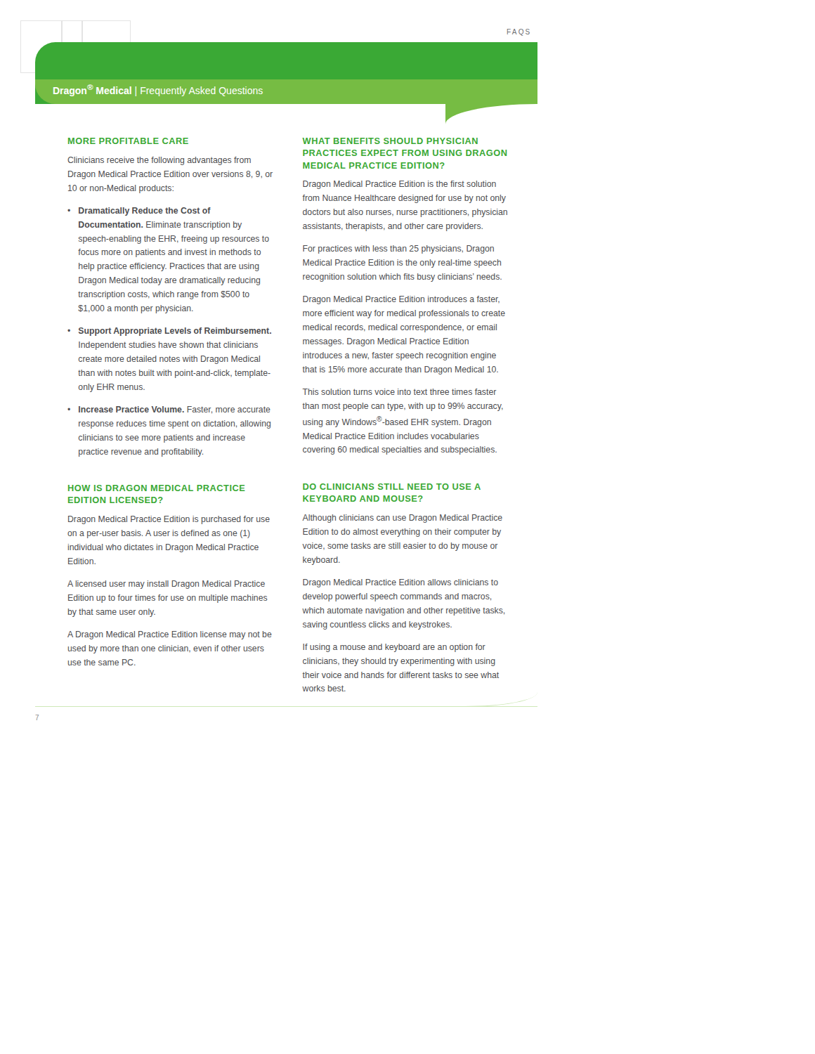FAQS
Dragon® Medical | Frequently Asked Questions
More Profitable Care
Clinicians receive the following advantages from Dragon Medical Practice Edition over versions 8, 9, or 10 or non-Medical products:
Dramatically Reduce the Cost of Documentation. Eliminate transcription by speech-enabling the EHR, freeing up resources to focus more on patients and invest in methods to help practice efficiency. Practices that are using Dragon Medical today are dramatically reducing transcription costs, which range from $500 to $1,000 a month per physician.
Support Appropriate Levels of Reimbursement. Independent studies have shown that clinicians create more detailed notes with Dragon Medical than with notes built with point-and-click, template-only EHR menus.
Increase Practice Volume. Faster, more accurate response reduces time spent on dictation, allowing clinicians to see more patients and increase practice revenue and profitability.
How is Dragon Medical Practice Edition licensed?
Dragon Medical Practice Edition is purchased for use on a per-user basis. A user is defined as one (1) individual who dictates in Dragon Medical Practice Edition.
A licensed user may install Dragon Medical Practice Edition up to four times for use on multiple machines by that same user only.
A Dragon Medical Practice Edition license may not be used by more than one clinician, even if other users use the same PC.
What benefits should physician practices expect from using Dragon Medical Practice Edition?
Dragon Medical Practice Edition is the first solution from Nuance Healthcare designed for use by not only doctors but also nurses, nurse practitioners, physician assistants, therapists, and other care providers.
For practices with less than 25 physicians, Dragon Medical Practice Edition is the only real-time speech recognition solution which fits busy clinicians’ needs.
Dragon Medical Practice Edition introduces a faster, more efficient way for medical professionals to create medical records, medical correspondence, or email messages. Dragon Medical Practice Edition introduces a new, faster speech recognition engine that is 15% more accurate than Dragon Medical 10.
This solution turns voice into text three times faster than most people can type, with up to 99% accuracy, using any Windows®-based EHR system. Dragon Medical Practice Edition includes vocabularies covering 60 medical specialties and subspecialties.
Do clinicians still need to use a keyboard and mouse?
Although clinicians can use Dragon Medical Practice Edition to do almost everything on their computer by voice, some tasks are still easier to do by mouse or keyboard.
Dragon Medical Practice Edition allows clinicians to develop powerful speech commands and macros, which automate navigation and other repetitive tasks, saving countless clicks and keystrokes.
If using a mouse and keyboard are an option for clinicians, they should try experimenting with using their voice and hands for different tasks to see what works best.
7